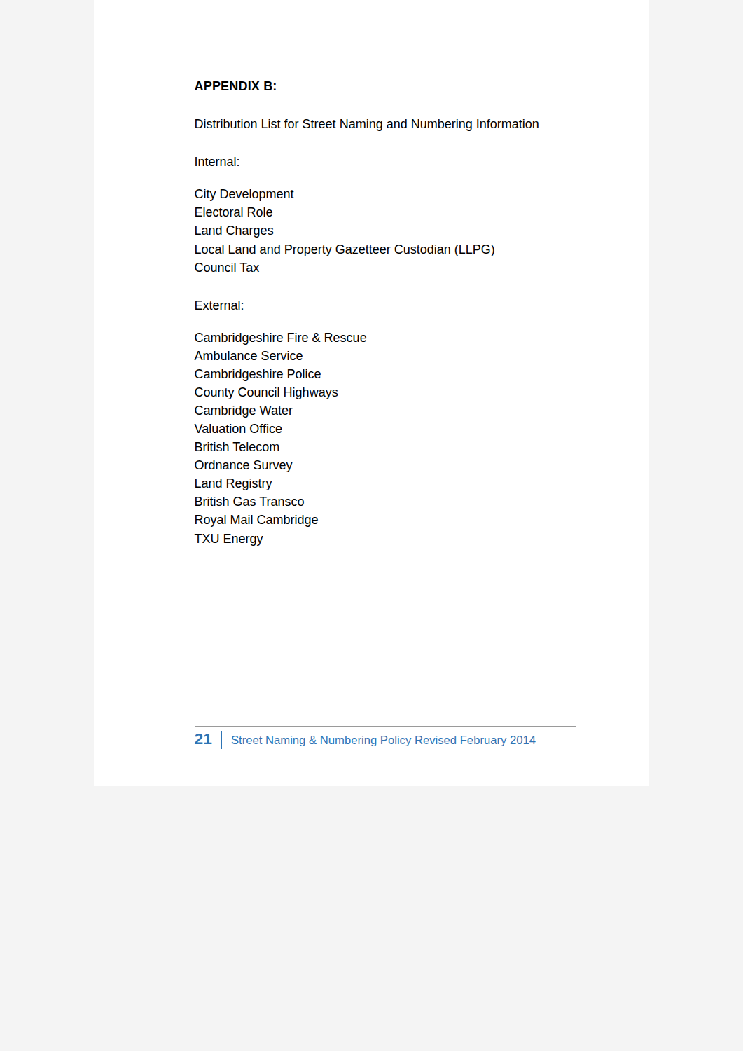APPENDIX B:
Distribution List for Street Naming and Numbering Information
Internal:
City Development
Electoral Role
Land Charges
Local Land and Property Gazetteer Custodian (LLPG)
Council Tax
External:
Cambridgeshire Fire & Rescue
Ambulance Service
Cambridgeshire Police
County Council Highways
Cambridge Water
Valuation Office
British Telecom
Ordnance Survey
Land Registry
British Gas Transco
Royal Mail Cambridge
TXU Energy
21 Street Naming & Numbering Policy Revised February 2014